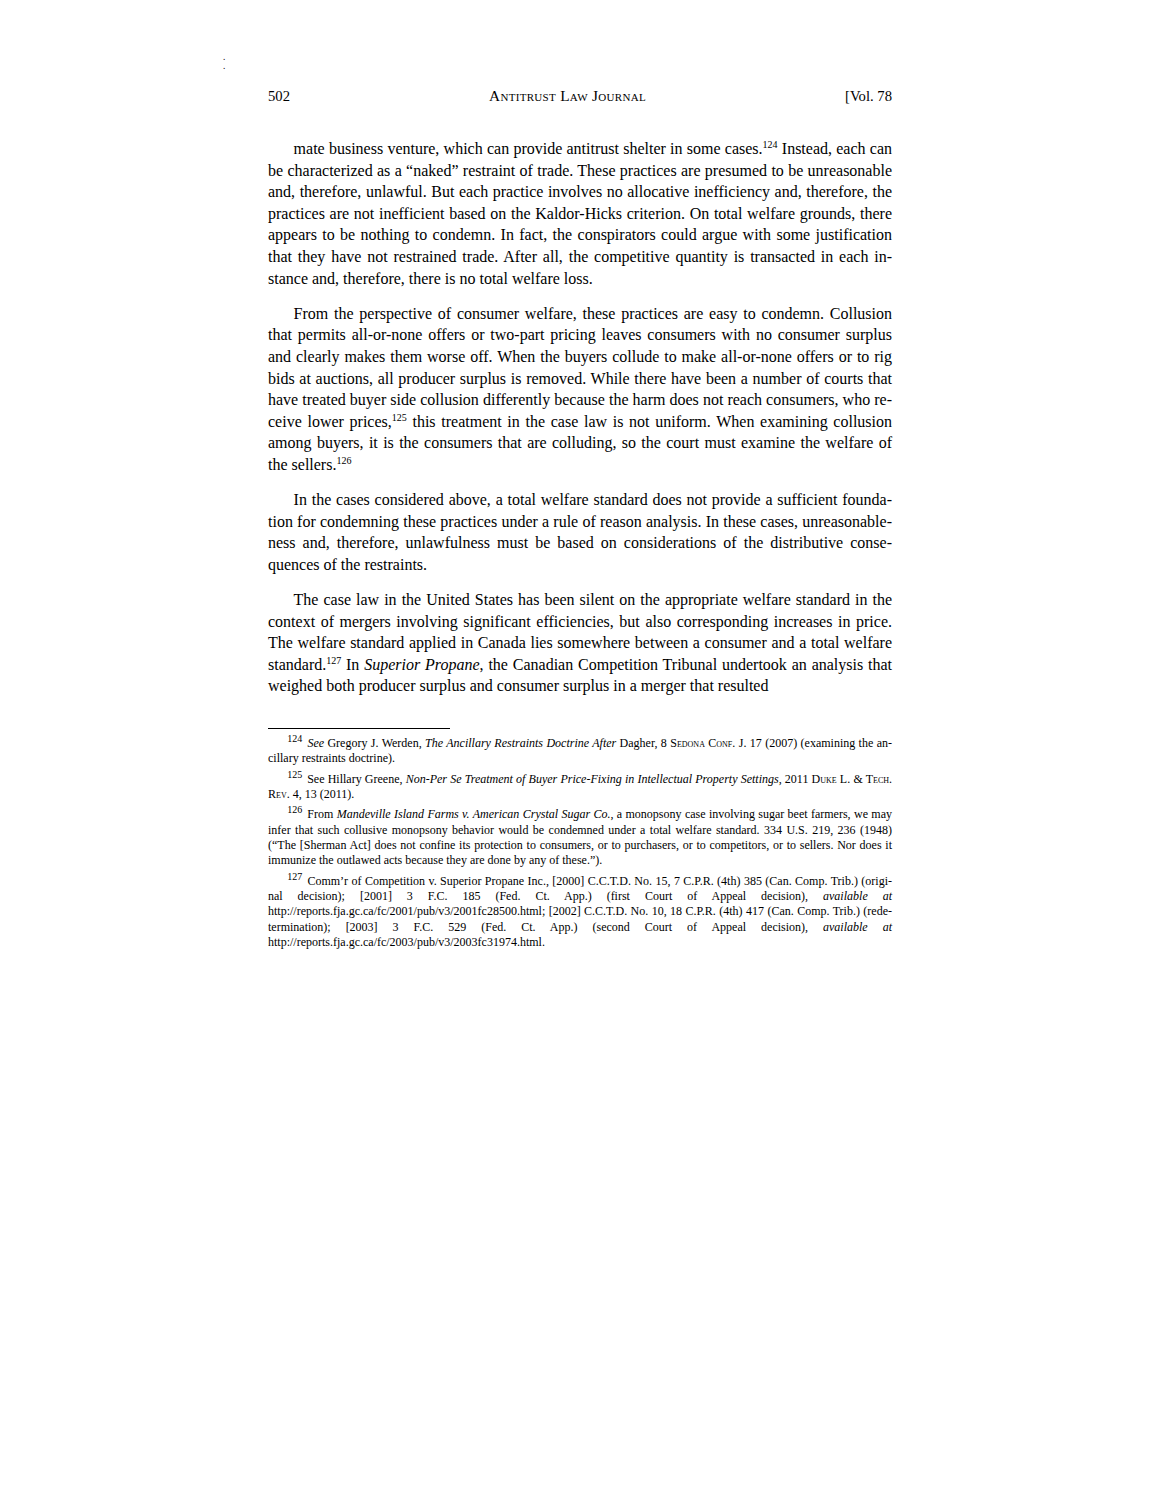..
502
Antitrust Law Journal
[Vol. 78
mate business venture, which can provide antitrust shelter in some cases.124 Instead, each can be characterized as a “naked” restraint of trade. These practices are presumed to be unreasonable and, therefore, unlawful. But each practice involves no allocative inefficiency and, therefore, the practices are not inefficient based on the Kaldor-Hicks criterion. On total welfare grounds, there appears to be nothing to condemn. In fact, the conspirators could argue with some justification that they have not restrained trade. After all, the competitive quantity is transacted in each instance and, therefore, there is no total welfare loss.
From the perspective of consumer welfare, these practices are easy to condemn. Collusion that permits all-or-none offers or two-part pricing leaves consumers with no consumer surplus and clearly makes them worse off. When the buyers collude to make all-or-none offers or to rig bids at auctions, all producer surplus is removed. While there have been a number of courts that have treated buyer side collusion differently because the harm does not reach consumers, who receive lower prices,125 this treatment in the case law is not uniform. When examining collusion among buyers, it is the consumers that are colluding, so the court must examine the welfare of the sellers.126
In the cases considered above, a total welfare standard does not provide a sufficient foundation for condemning these practices under a rule of reason analysis. In these cases, unreasonableness and, therefore, unlawfulness must be based on considerations of the distributive consequences of the restraints.
The case law in the United States has been silent on the appropriate welfare standard in the context of mergers involving significant efficiencies, but also corresponding increases in price. The welfare standard applied in Canada lies somewhere between a consumer and a total welfare standard.127 In Superior Propane, the Canadian Competition Tribunal undertook an analysis that weighed both producer surplus and consumer surplus in a merger that resulted
124 See Gregory J. Werden, The Ancillary Restraints Doctrine After Dagher, 8 Sedona Conf. J. 17 (2007) (examining the ancillary restraints doctrine).
125 See Hillary Greene, Non-Per Se Treatment of Buyer Price-Fixing in Intellectual Property Settings, 2011 Duke L. & Tech. Rev. 4, 13 (2011).
126 From Mandeville Island Farms v. American Crystal Sugar Co., a monopsony case involving sugar beet farmers, we may infer that such collusive monopsony behavior would be condemned under a total welfare standard. 334 U.S. 219, 236 (1948) (“The [Sherman Act] does not confine its protection to consumers, or to purchasers, or to competitors, or to sellers. Nor does it immunize the outlawed acts because they are done by any of these.”).
127 Comm’r of Competition v. Superior Propane Inc., [2000] C.C.T.D. No. 15, 7 C.P.R. (4th) 385 (Can. Comp. Trib.) (original decision); [2001] 3 F.C. 185 (Fed. Ct. App.) (first Court of Appeal decision), available at http://reports.fja.gc.ca/fc/2001/pub/v3/2001fc28500.html; [2002] C.C.T.D. No. 10, 18 C.P.R. (4th) 417 (Can. Comp. Trib.) (redetermination); [2003] 3 F.C. 529 (Fed. Ct. App.) (second Court of Appeal decision), available at http://reports.fja.gc.ca/fc/2003/pub/v3/2003fc31974.html.